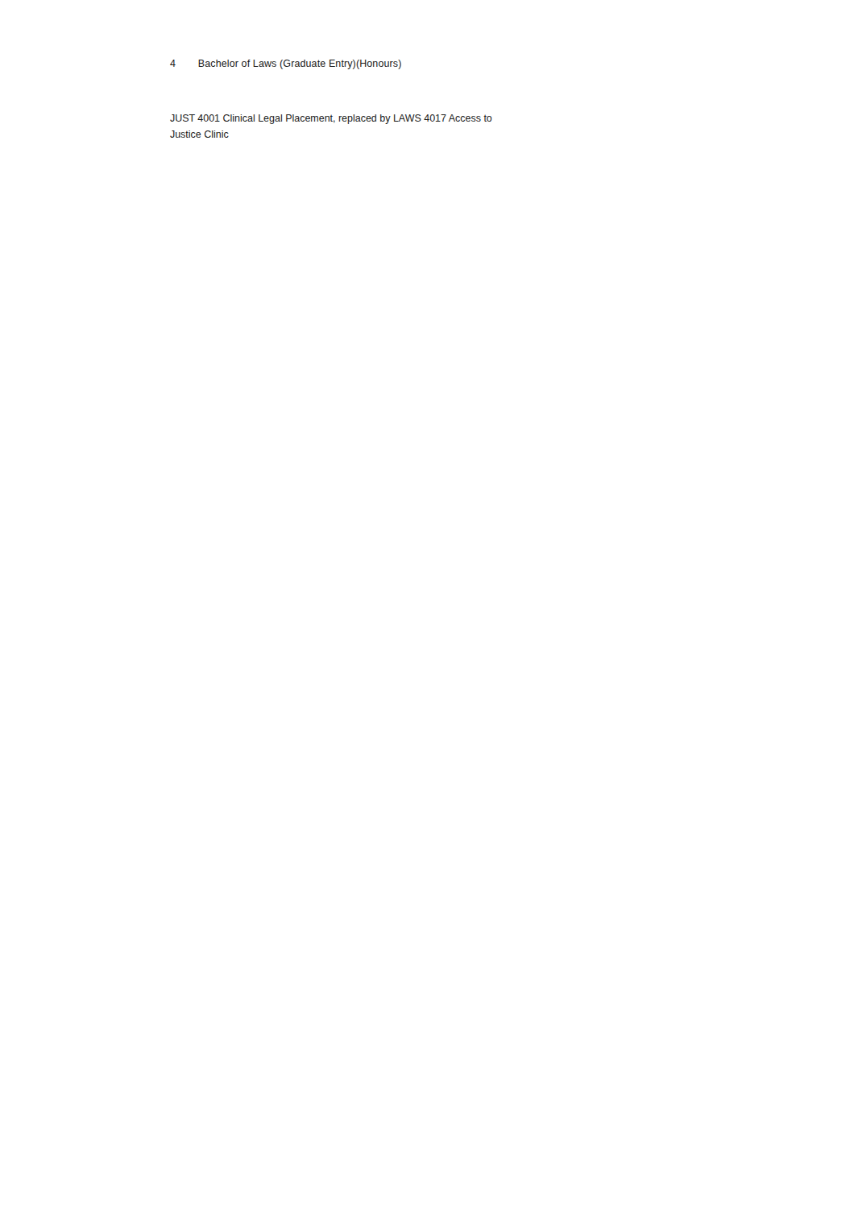4 Bachelor of Laws (Graduate Entry)(Honours)
JUST 4001 Clinical Legal Placement, replaced by LAWS 4017 Access to Justice Clinic